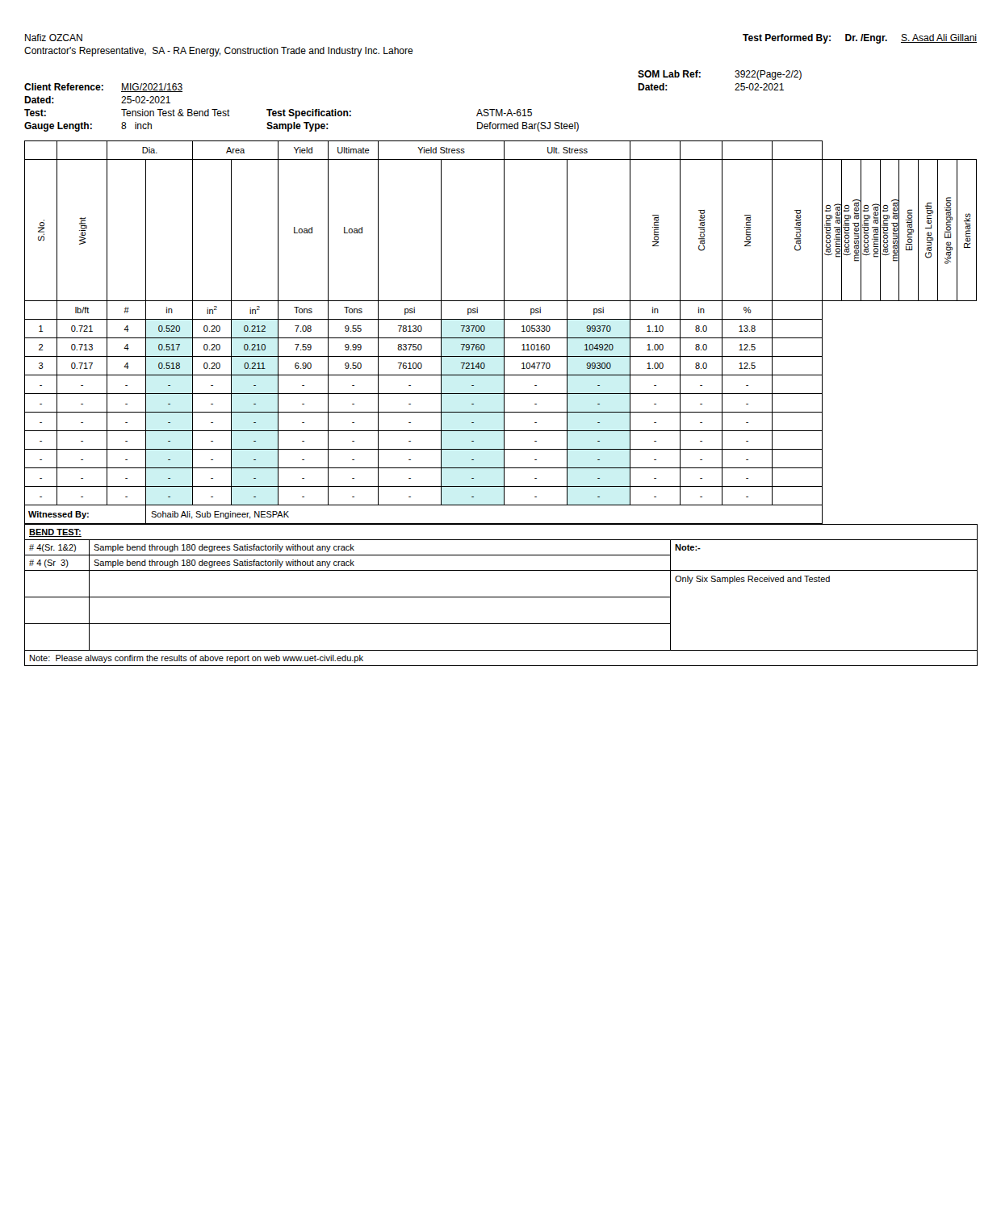Nafiz OZCAN
Test Performed By: Dr. /Engr. S. Asad Ali Gillani
Contractor's Representative, SA - RA Energy, Construction Trade and Industry Inc. Lahore
| | | | | SOM Lab Ref: | 3922(Page-2/2) |
| Client Reference: | MIG/2021/163 | | | Dated: | 25-02-2021 |
| Dated: | 25-02-2021 | | | | |
| Test: | Tension Test & Bend Test | Test Specification: | ASTM-A-615 | | |
| Gauge Length: | 8 inch | Sample Type: | Deformed Bar(SJ Steel) | | |
| | | Dia. | Area | Yield | Ultimate | Yield Stress | Ult. Stress | | | | |
| | | | | Load | Load | | | | |
| S.No. | Weight | Nominal | Calculated | Nominal | Calculated | (according to nominal area) | (according to measured area) | (according to nominal area) | (according to measured area) | Elongation | Gauge Length | %age Elongation | Remarks |
| | lb/ft | # | in | in 2 | in 2 | Tons | Tons | psi | psi | psi | psi | in | in | % | |
| 1 | 0.721 | 4 | 0.520 | 0.20 | 0.212 | 7.08 | 9.55 | 78130 | 73700 | 105330 | 99370 | 1.10 | 8.0 | 13.8 | |
| 2 | 0.713 | 4 | 0.517 | 0.20 | 0.210 | 7.59 | 9.99 | 83750 | 79760 | 110160 | 104920 | 1.00 | 8.0 | 12.5 | |
| 3 | 0.717 | 4 | 0.518 | 0.20 | 0.211 | 6.90 | 9.50 | 76100 | 72140 | 104770 | 99300 | 1.00 | 8.0 | 12.5 | |
| - | - | - | - | - | - | - | - | - | - | - | - | - | - | - | |
| - | - | - | - | - | - | - | - | - | - | - | - | - | - | - | |
| - | - | - | - | - | - | - | - | - | - | - | - | - | - | - | |
| - | - | - | - | - | - | - | - | - | - | - | - | - | - | - | |
| - | - | - | - | - | - | - | - | - | - | - | - | - | - | - | |
| - | - | - | - | - | - | - | - | - | - | - | - | - | - | - | |
| - | - | - | - | - | - | - | - | - | - | - | - | - | - | - | |
| Witnessed By: | Sohaib Ali, Sub Engineer, NESPAK |
| BEND TEST: | |
| # 4(Sr. 1&2) | Sample bend through 180 degrees Satisfactorily without any crack | Note:- |
| # 4 (Sr 3) | Sample bend through 180 degrees Satisfactorily without any crack |
| | | Only Six Samples Received and Tested |
| Note: Please always confirm the results of above report on web www.uet-civil.edu.pk |